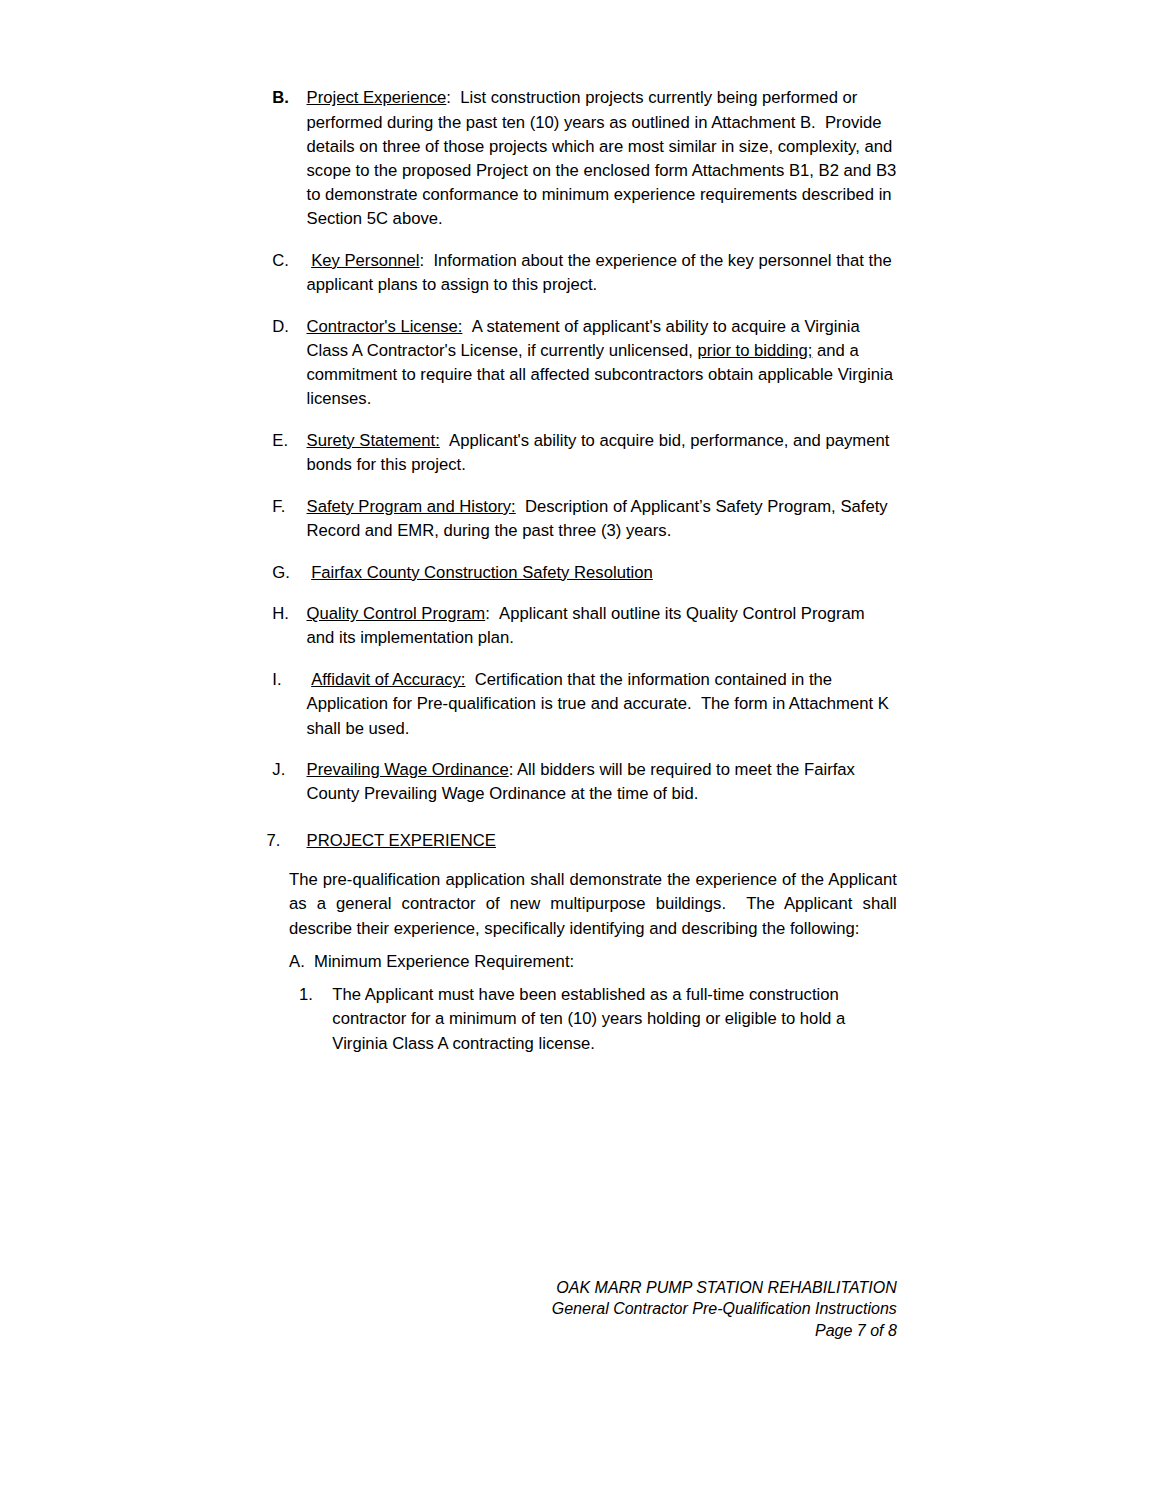B. Project Experience: List construction projects currently being performed or performed during the past ten (10) years as outlined in Attachment B. Provide details on three of those projects which are most similar in size, complexity, and scope to the proposed Project on the enclosed form Attachments B1, B2 and B3 to demonstrate conformance to minimum experience requirements described in Section 5C above.
C. Key Personnel: Information about the experience of the key personnel that the applicant plans to assign to this project.
D. Contractor's License: A statement of applicant's ability to acquire a Virginia Class A Contractor's License, if currently unlicensed, prior to bidding; and a commitment to require that all affected subcontractors obtain applicable Virginia licenses.
E. Surety Statement: Applicant's ability to acquire bid, performance, and payment bonds for this project.
F. Safety Program and History: Description of Applicant’s Safety Program, Safety Record and EMR, during the past three (3) years.
G. Fairfax County Construction Safety Resolution
H. Quality Control Program: Applicant shall outline its Quality Control Program and its implementation plan.
I. Affidavit of Accuracy: Certification that the information contained in the Application for Pre-qualification is true and accurate. The form in Attachment K shall be used.
J. Prevailing Wage Ordinance: All bidders will be required to meet the Fairfax County Prevailing Wage Ordinance at the time of bid.
7. PROJECT EXPERIENCE
The pre-qualification application shall demonstrate the experience of the Applicant as a general contractor of new multipurpose buildings. The Applicant shall describe their experience, specifically identifying and describing the following:
A. Minimum Experience Requirement:
1. The Applicant must have been established as a full-time construction contractor for a minimum of ten (10) years holding or eligible to hold a Virginia Class A contracting license.
OAK MARR PUMP STATION REHABILITATION
General Contractor Pre-Qualification Instructions
Page 7 of 8